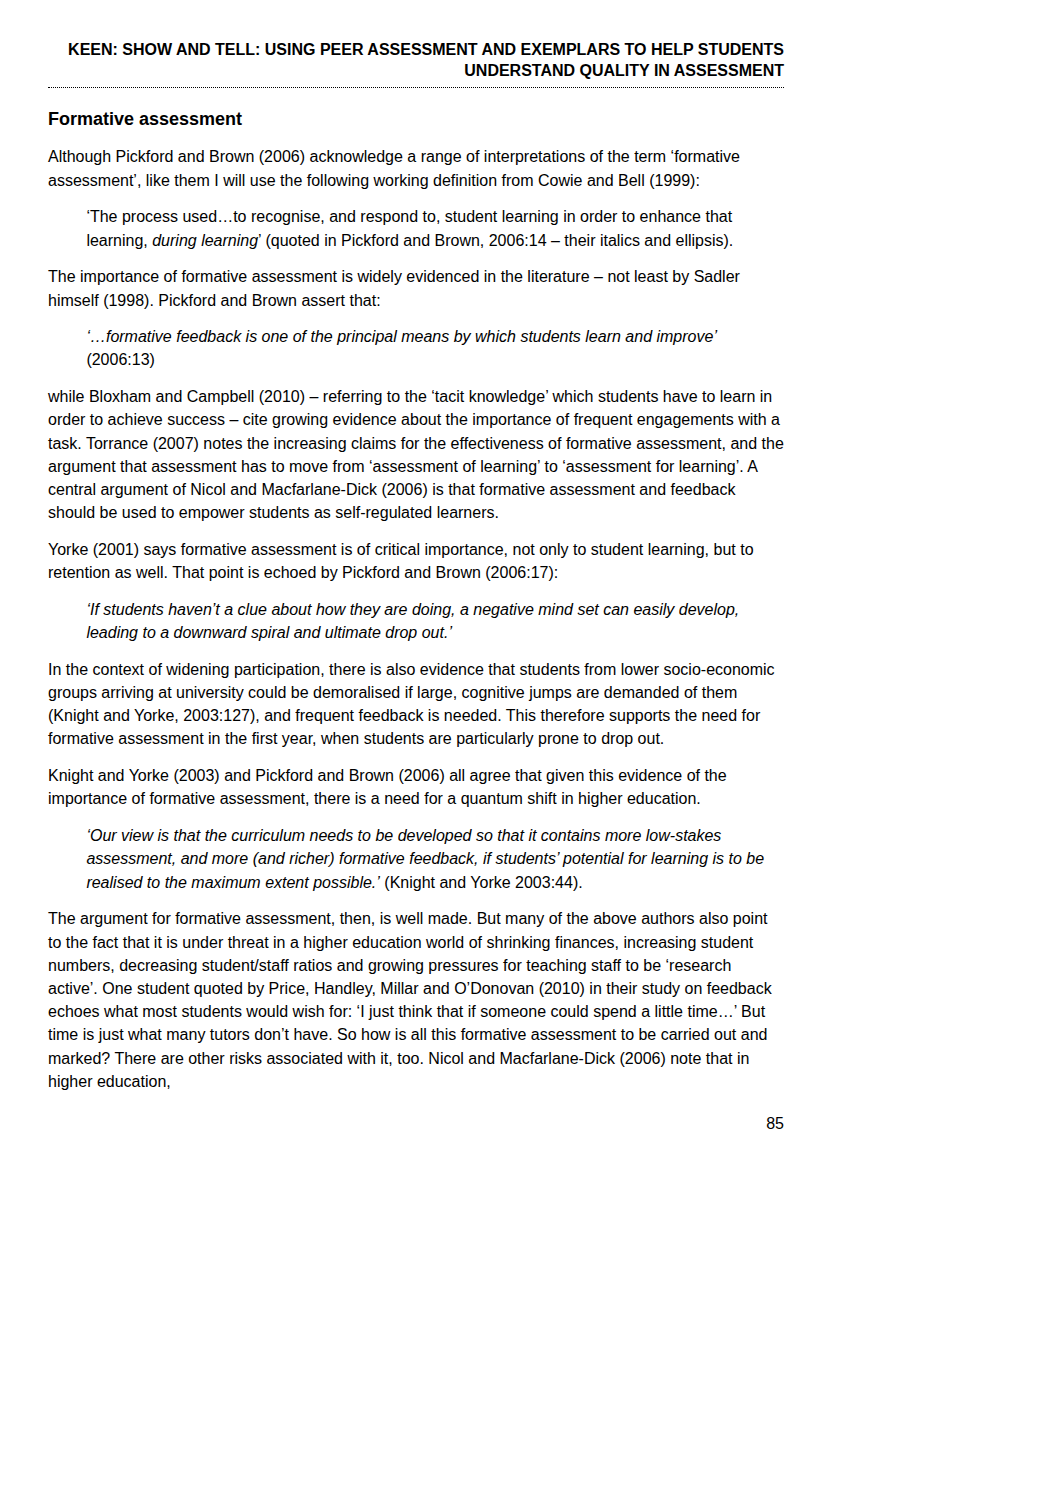KEEN: SHOW AND TELL: USING PEER ASSESSMENT AND EXEMPLARS TO HELP STUDENTS UNDERSTAND QUALITY IN ASSESSMENT
Formative assessment
Although Pickford and Brown (2006) acknowledge a range of interpretations of the term ‘formative assessment’, like them I will use the following working definition from Cowie and Bell (1999):
‘The process used…to recognise, and respond to, student learning in order to enhance that learning, during learning’ (quoted in Pickford and Brown, 2006:14 – their italics and ellipsis).
The importance of formative assessment is widely evidenced in the literature – not least by Sadler himself (1998). Pickford and Brown assert that:
‘…formative feedback is one of the principal means by which students learn and improve’ (2006:13)
while Bloxham and Campbell (2010) – referring to the ‘tacit knowledge’ which students have to learn in order to achieve success – cite growing evidence about the importance of frequent engagements with a task. Torrance (2007) notes the increasing claims for the effectiveness of formative assessment, and the argument that assessment has to move from ‘assessment of learning’ to ‘assessment for learning’. A central argument of Nicol and Macfarlane-Dick (2006) is that formative assessment and feedback should be used to empower students as self-regulated learners.
Yorke (2001) says formative assessment is of critical importance, not only to student learning, but to retention as well. That point is echoed by Pickford and Brown (2006:17):
‘If students haven’t a clue about how they are doing, a negative mind set can easily develop, leading to a downward spiral and ultimate drop out.’
In the context of widening participation, there is also evidence that students from lower socio-economic groups arriving at university could be demoralised if large, cognitive jumps are demanded of them (Knight and Yorke, 2003:127), and frequent feedback is needed. This therefore supports the need for formative assessment in the first year, when students are particularly prone to drop out.
Knight and Yorke (2003) and Pickford and Brown (2006) all agree that given this evidence of the importance of formative assessment, there is a need for a quantum shift in higher education.
‘Our view is that the curriculum needs to be developed so that it contains more low-stakes assessment, and more (and richer) formative feedback, if students’ potential for learning is to be realised to the maximum extent possible.’ (Knight and Yorke 2003:44).
The argument for formative assessment, then, is well made. But many of the above authors also point to the fact that it is under threat in a higher education world of shrinking finances, increasing student numbers, decreasing student/staff ratios and growing pressures for teaching staff to be ‘research active’. One student quoted by Price, Handley, Millar and O’Donovan (2010) in their study on feedback echoes what most students would wish for: ‘I just think that if someone could spend a little time…’ But time is just what many tutors don’t have. So how is all this formative assessment to be carried out and marked? There are other risks associated with it, too. Nicol and Macfarlane-Dick (2006) note that in higher education,
85